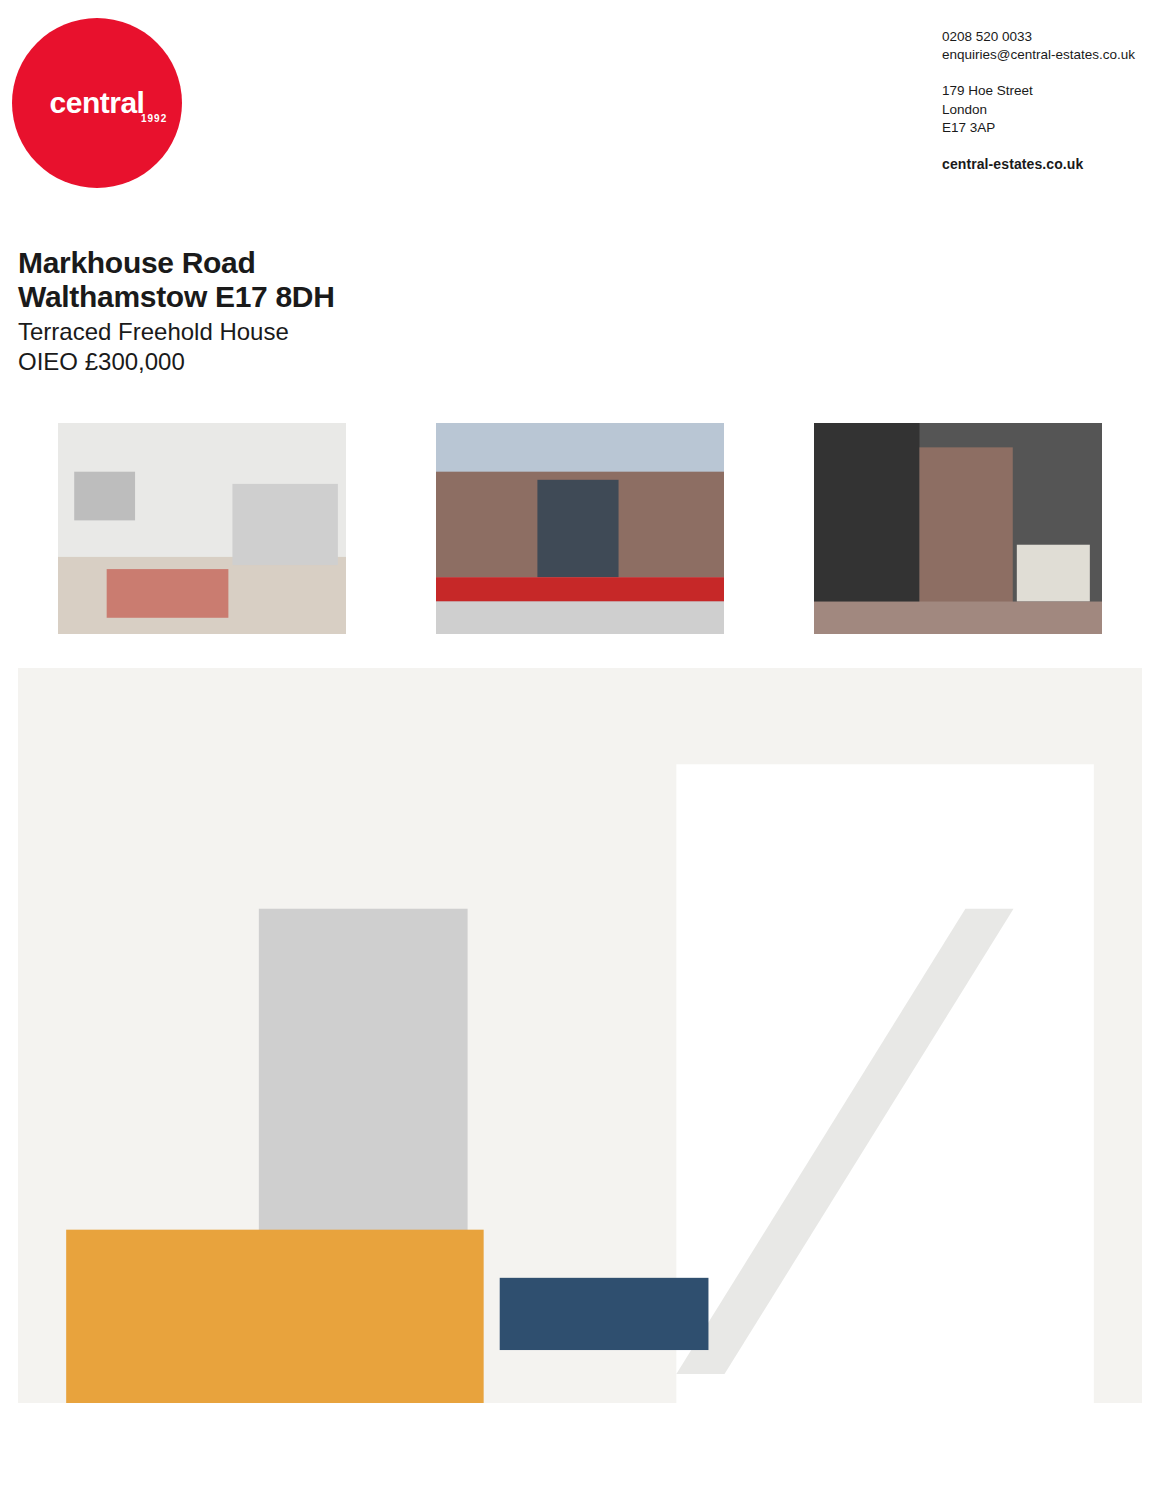central 1992
0208 520 0033
enquiries@central-estates.co.uk
179 Hoe Street
London
E17 3AP
central-estates.co.uk
Markhouse Road
Walthamstow E17 8DH
Terraced Freehold House
OIEO £300,000